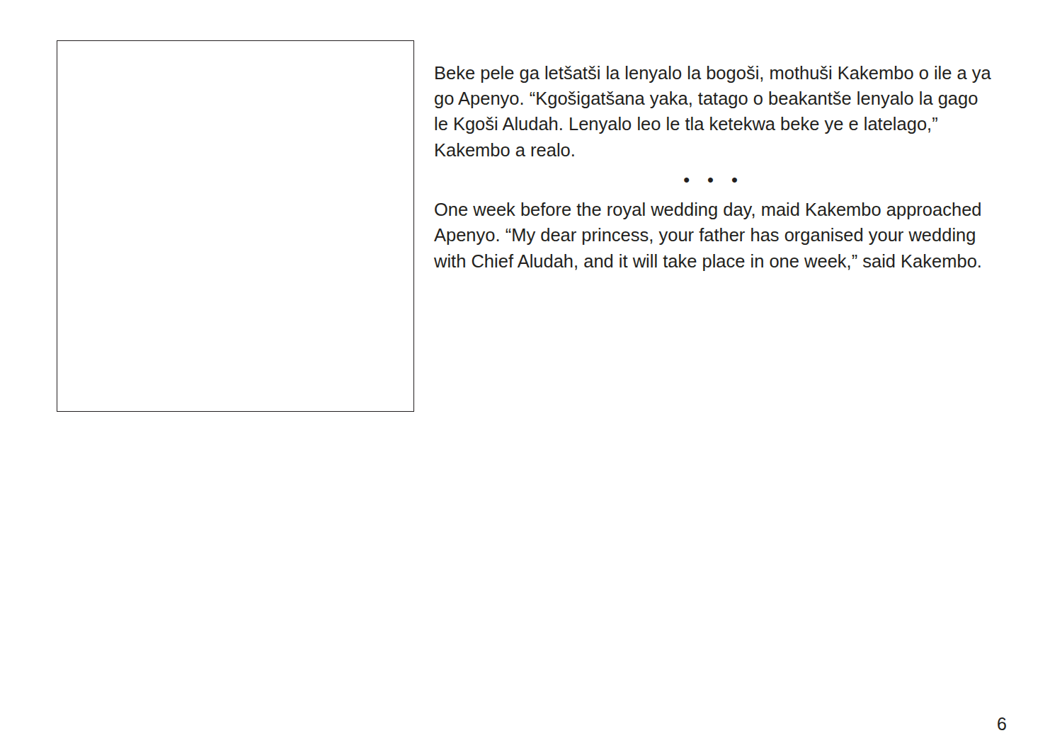Beke pele ga letšatši la lenyalo la bogoši, mothuši Kakembo o ile a ya go Apenyo. “Kgošigatšana yaka, tatago o beakantše lenyalo la gago le Kgoši Aludah. Lenyalo leo le tla ketekwa beke ye e latelago,” Kakembo a realo.
• • •
One week before the royal wedding day, maid Kakembo approached Apenyo. “My dear princess, your father has organised your wedding with Chief Aludah, and it will take place in one week,” said Kakembo.
6